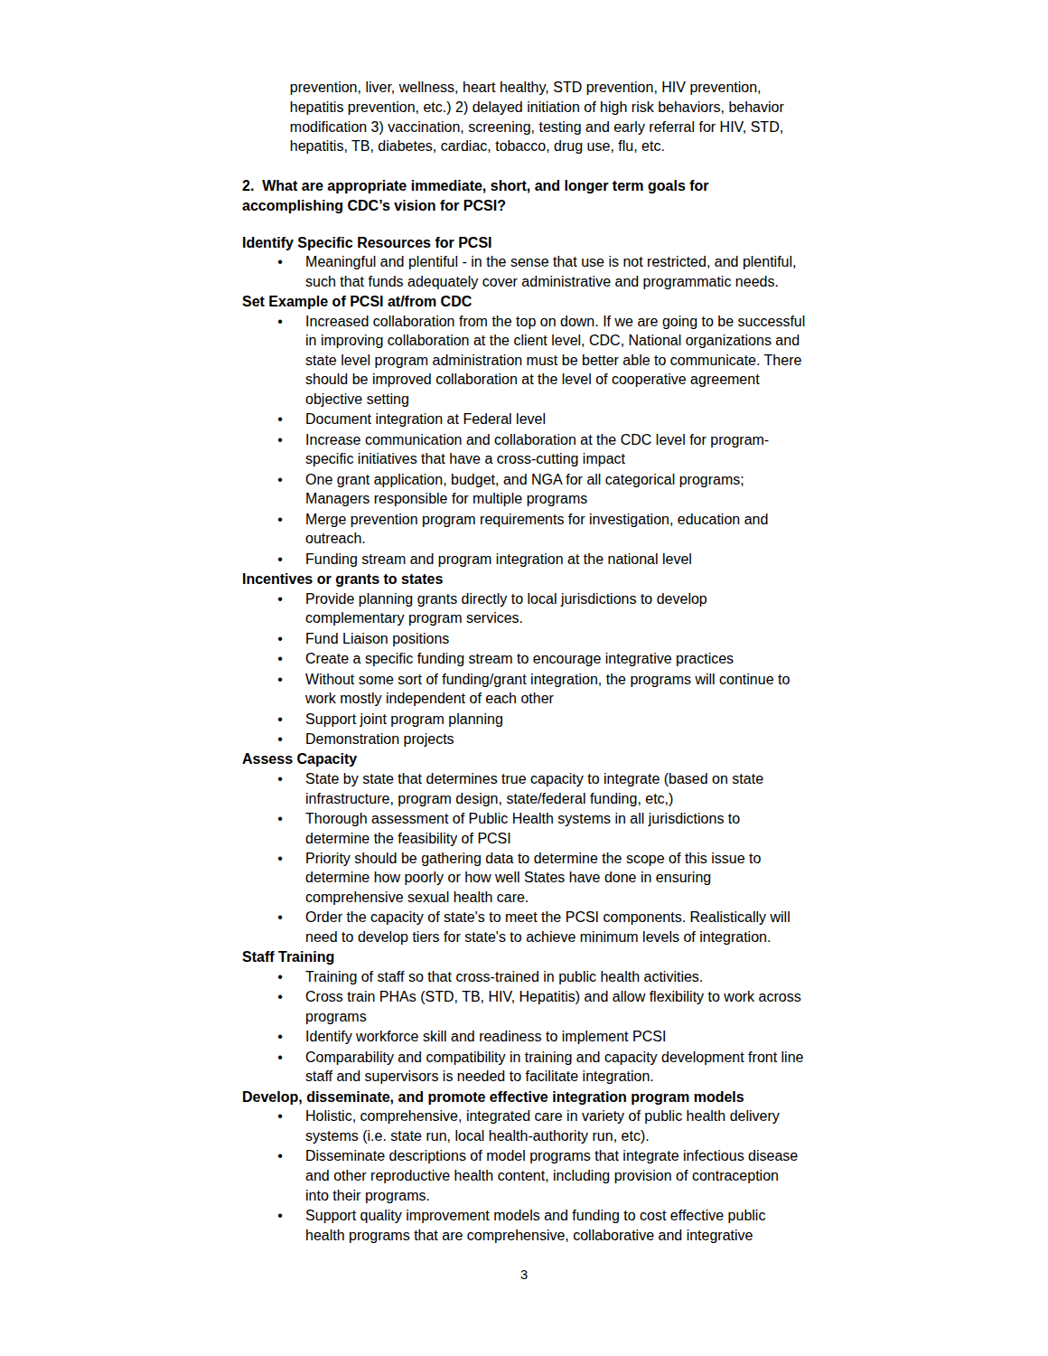prevention, liver, wellness, heart healthy, STD prevention, HIV prevention, hepatitis prevention, etc.) 2) delayed initiation of high risk behaviors, behavior modification 3) vaccination, screening, testing and early referral for HIV, STD, hepatitis, TB, diabetes, cardiac, tobacco, drug use, flu, etc.
2. What are appropriate immediate, short, and longer term goals for accomplishing CDC’s vision for PCSI?
Identify Specific Resources for PCSI
Meaningful and plentiful - in the sense that use is not restricted, and plentiful, such that funds adequately cover administrative and programmatic needs.
Set Example of PCSI at/from CDC
Increased collaboration from the top on down. If we are going to be successful in improving collaboration at the client level, CDC, National organizations and state level program administration must be better able to communicate. There should be improved collaboration at the level of cooperative agreement objective setting
Document integration at Federal level
Increase communication and collaboration at the CDC level for program-specific initiatives that have a cross-cutting impact
One grant application, budget, and NGA for all categorical programs; Managers responsible for multiple programs
Merge prevention program requirements for investigation, education and outreach.
Funding stream and program integration at the national level
Incentives or grants to states
Provide planning grants directly to local jurisdictions to develop complementary program services.
Fund Liaison positions
Create a specific funding stream to encourage integrative practices
Without some sort of funding/grant integration, the programs will continue to work mostly independent of each other
Support joint program planning
Demonstration projects
Assess Capacity
State by state that determines true capacity to integrate (based on state infrastructure, program design, state/federal funding, etc,)
Thorough assessment of Public Health systems in all jurisdictions to determine the feasibility of PCSI
Priority should be gathering data to determine the scope of this issue to determine how poorly or how well States have done in ensuring comprehensive sexual health care.
Order the capacity of state's to meet the PCSI components. Realistically will need to develop tiers for state's to achieve minimum levels of integration.
Staff Training
Training of staff so that cross-trained in public health activities.
Cross train PHAs (STD, TB, HIV, Hepatitis) and allow flexibility to work across programs
Identify workforce skill and readiness to implement PCSI
Comparability and compatibility in training and capacity development front line staff and supervisors is needed to facilitate integration.
Develop, disseminate, and promote effective integration program models
Holistic, comprehensive, integrated care in variety of public health delivery systems (i.e. state run, local health-authority run, etc).
Disseminate descriptions of model programs that integrate infectious disease and other reproductive health content, including provision of contraception into their programs.
Support quality improvement models and funding to cost effective public health programs that are comprehensive, collaborative and integrative
3